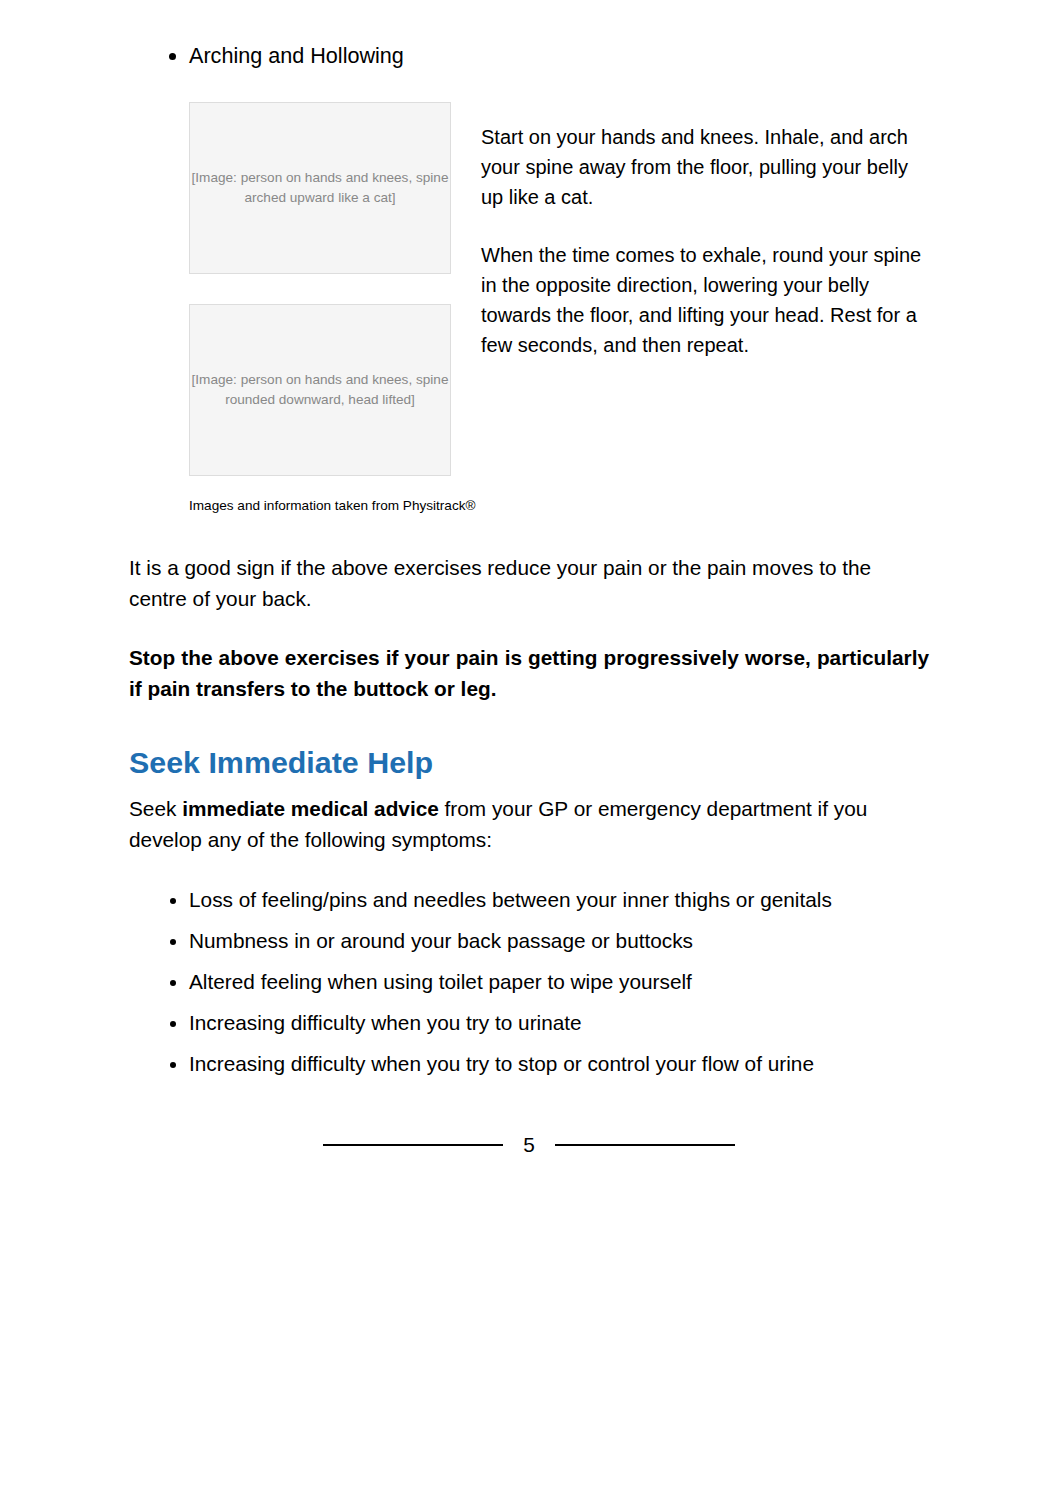Arching and Hollowing
[Image: person on hands and knees, spine arched upward like a cat]
[Image: person on hands and knees, spine rounded downward, head lifted]
Start on your hands and knees. Inhale, and arch your spine away from the floor, pulling your belly up like a cat.
When the time comes to exhale, round your spine in the opposite direction, lowering your belly towards the floor, and lifting your head. Rest for a few seconds, and then repeat.
Images and information taken from Physitrack®
It is a good sign if the above exercises reduce your pain or the pain moves to the centre of your back.
Stop the above exercises if your pain is getting progressively worse, particularly if pain transfers to the buttock or leg.
Seek Immediate Help
Seek immediate medical advice from your GP or emergency department if you develop any of the following symptoms:
Loss of feeling/pins and needles between your inner thighs or genitals
Numbness in or around your back passage or buttocks
Altered feeling when using toilet paper to wipe yourself
Increasing difficulty when you try to urinate
Increasing difficulty when you try to stop or control your flow of urine
5